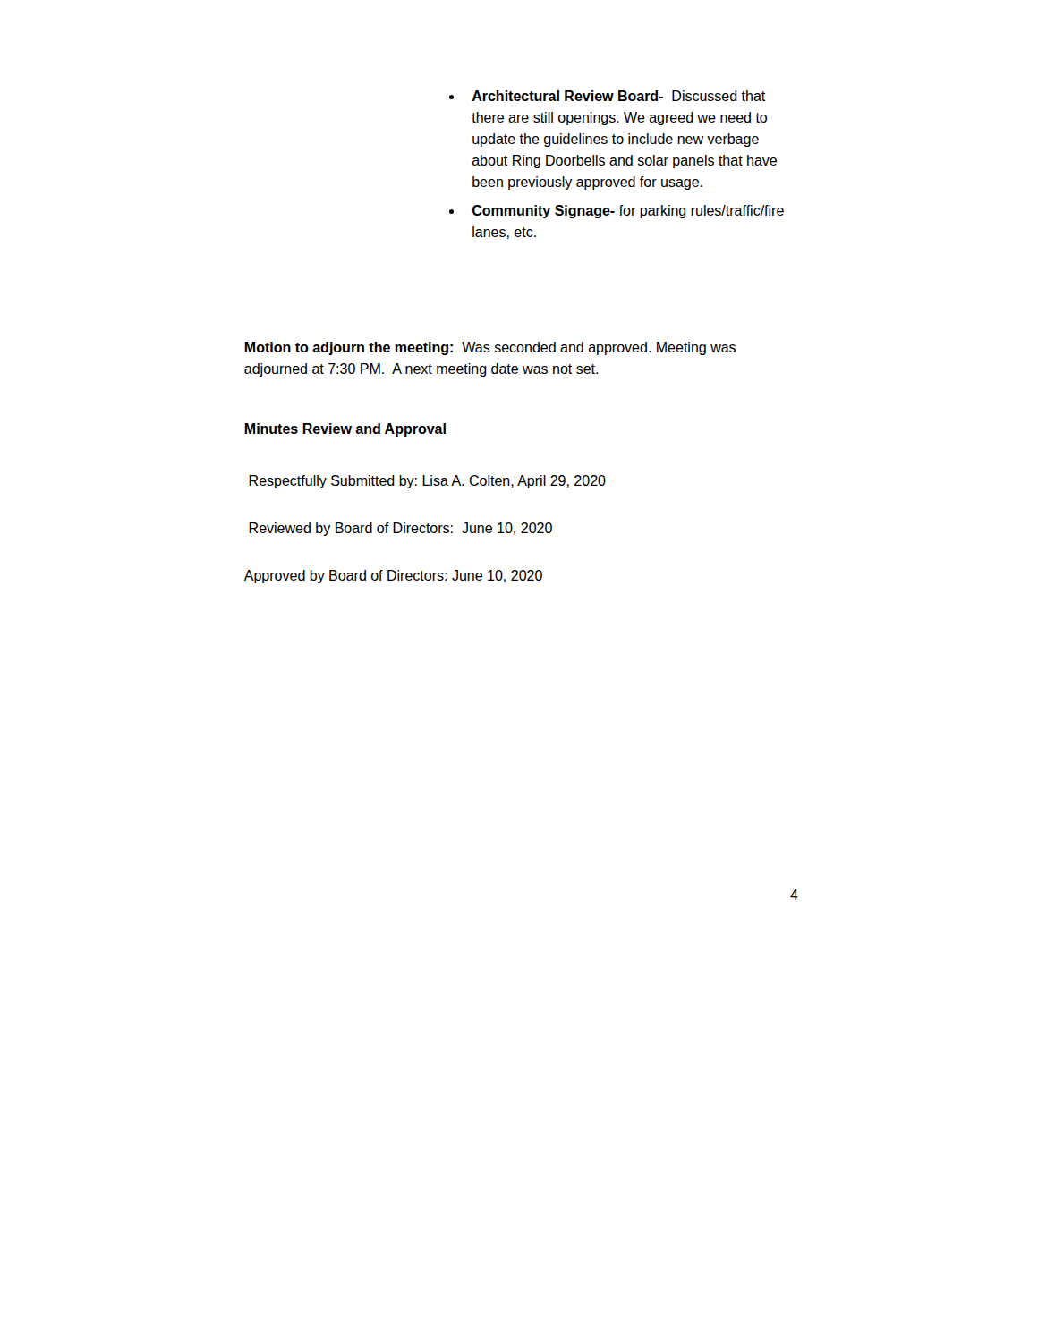Architectural Review Board- Discussed that there are still openings. We agreed we need to update the guidelines to include new verbage about Ring Doorbells and solar panels that have been previously approved for usage.
Community Signage- for parking rules/traffic/fire lanes, etc.
Motion to adjourn the meeting: Was seconded and approved. Meeting was adjourned at 7:30 PM. A next meeting date was not set.
Minutes Review and Approval
Respectfully Submitted by: Lisa A. Colten, April 29, 2020
Reviewed by Board of Directors: June 10, 2020
Approved by Board of Directors: June 10, 2020
4